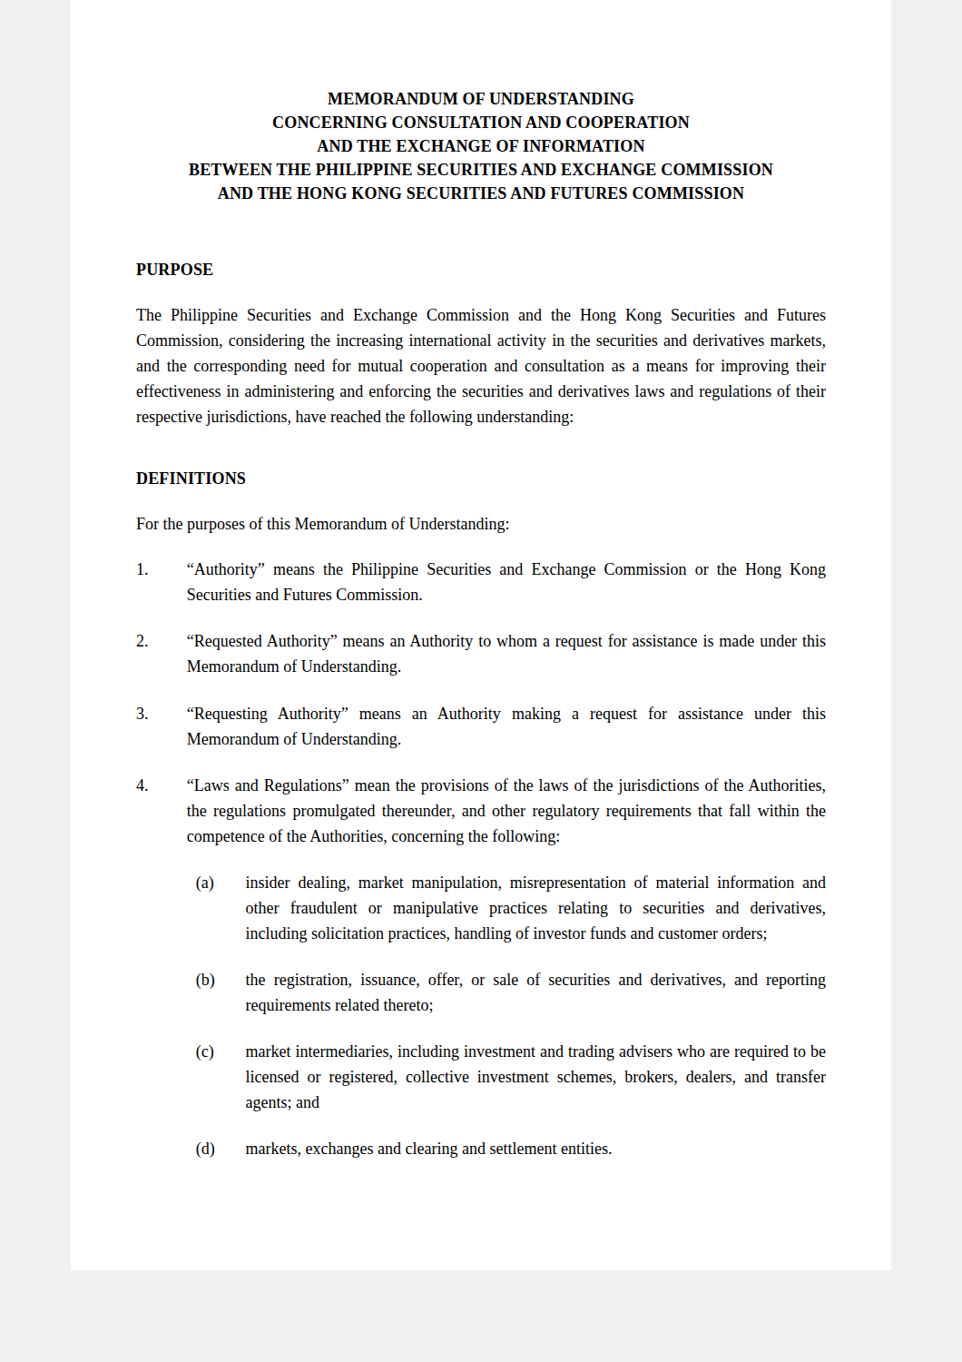Memorandum of Understanding
Concerning Consultation and Cooperation
and the Exchange of Information
Between the Philippine Securities and Exchange Commission
and the Hong Kong Securities and Futures Commission
Purpose
The Philippine Securities and Exchange Commission and the Hong Kong Securities and Futures Commission, considering the increasing international activity in the securities and derivatives markets, and the corresponding need for mutual cooperation and consultation as a means for improving their effectiveness in administering and enforcing the securities and derivatives laws and regulations of their respective jurisdictions, have reached the following understanding:
Definitions
For the purposes of this Memorandum of Understanding:
1.“Authority” means the Philippine Securities and Exchange Commission or the Hong Kong Securities and Futures Commission.
2.“Requested Authority” means an Authority to whom a request for assistance is made under this Memorandum of Understanding.
3.“Requesting Authority” means an Authority making a request for assistance under this Memorandum of Understanding.
4.“Laws and Regulations” mean the provisions of the laws of the jurisdictions of the Authorities, the regulations promulgated thereunder, and other regulatory requirements that fall within the competence of the Authorities, concerning the following:
(a) insider dealing, market manipulation, misrepresentation of material information and other fraudulent or manipulative practices relating to securities and derivatives, including solicitation practices, handling of investor funds and customer orders;
(b) the registration, issuance, offer, or sale of securities and derivatives, and reporting requirements related thereto;
(c) market intermediaries, including investment and trading advisers who are required to be licensed or registered, collective investment schemes, brokers, dealers, and transfer agents; and
(d) markets, exchanges and clearing and settlement entities.